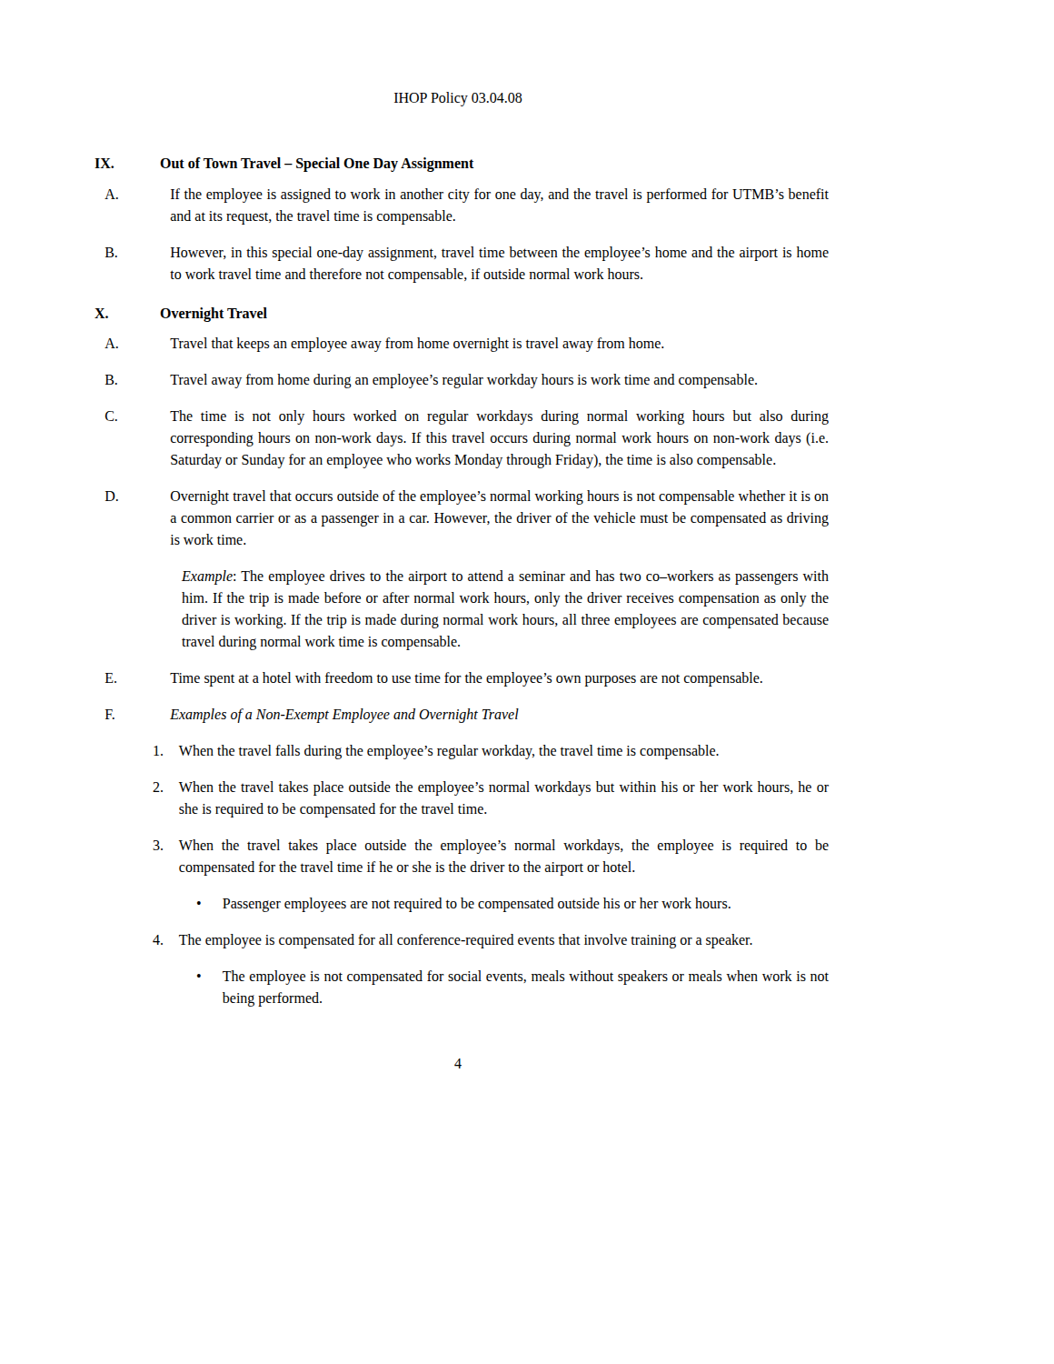IHOP Policy 03.04.08
IX. Out of Town Travel – Special One Day Assignment
A. If the employee is assigned to work in another city for one day, and the travel is performed for UTMB’s benefit and at its request, the travel time is compensable.
B. However, in this special one-day assignment, travel time between the employee’s home and the airport is home to work travel time and therefore not compensable, if outside normal work hours.
X. Overnight Travel
A. Travel that keeps an employee away from home overnight is travel away from home.
B. Travel away from home during an employee’s regular workday hours is work time and compensable.
C. The time is not only hours worked on regular workdays during normal working hours but also during corresponding hours on non-work days. If this travel occurs during normal work hours on non-work days (i.e. Saturday or Sunday for an employee who works Monday through Friday), the time is also compensable.
D. Overnight travel that occurs outside of the employee’s normal working hours is not compensable whether it is on a common carrier or as a passenger in a car. However, the driver of the vehicle must be compensated as driving is work time.
Example: The employee drives to the airport to attend a seminar and has two co–workers as passengers with him. If the trip is made before or after normal work hours, only the driver receives compensation as only the driver is working. If the trip is made during normal work hours, all three employees are compensated because travel during normal work time is compensable.
E. Time spent at a hotel with freedom to use time for the employee’s own purposes are not compensable.
F. Examples of a Non-Exempt Employee and Overnight Travel
1. When the travel falls during the employee’s regular workday, the travel time is compensable.
2. When the travel takes place outside the employee’s normal workdays but within his or her work hours, he or she is required to be compensated for the travel time.
3. When the travel takes place outside the employee’s normal workdays, the employee is required to be compensated for the travel time if he or she is the driver to the airport or hotel.
• Passenger employees are not required to be compensated outside his or her work hours.
4. The employee is compensated for all conference-required events that involve training or a speaker.
• The employee is not compensated for social events, meals without speakers or meals when work is not being performed.
4